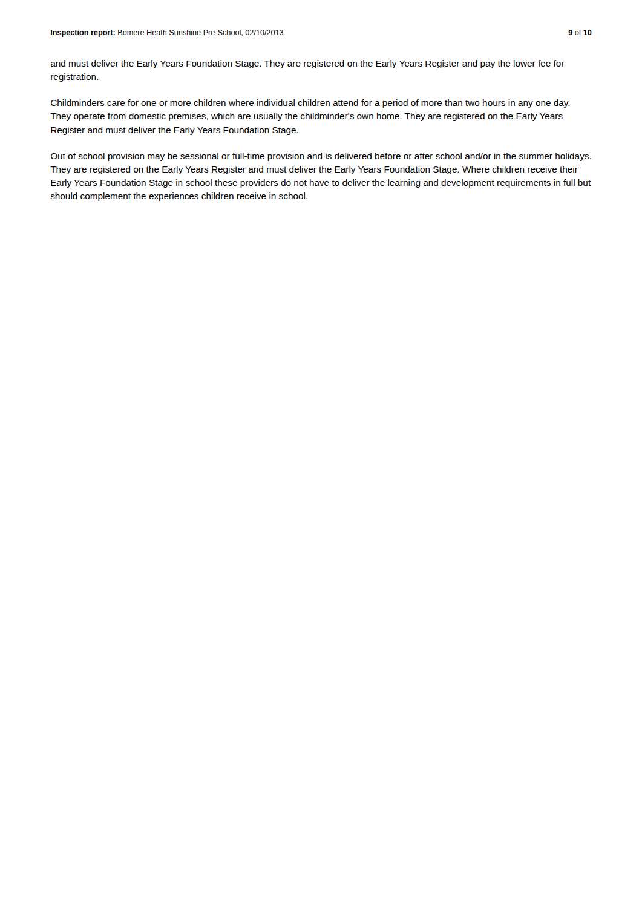Inspection report: Bomere Heath Sunshine Pre-School, 02/10/2013 9 of 10
and must deliver the Early Years Foundation Stage. They are registered on the Early Years Register and pay the lower fee for registration.
Childminders care for one or more children where individual children attend for a period of more than two hours in any one day. They operate from domestic premises, which are usually the childminder's own home. They are registered on the Early Years Register and must deliver the Early Years Foundation Stage.
Out of school provision may be sessional or full-time provision and is delivered before or after school and/or in the summer holidays. They are registered on the Early Years Register and must deliver the Early Years Foundation Stage. Where children receive their Early Years Foundation Stage in school these providers do not have to deliver the learning and development requirements in full but should complement the experiences children receive in school.